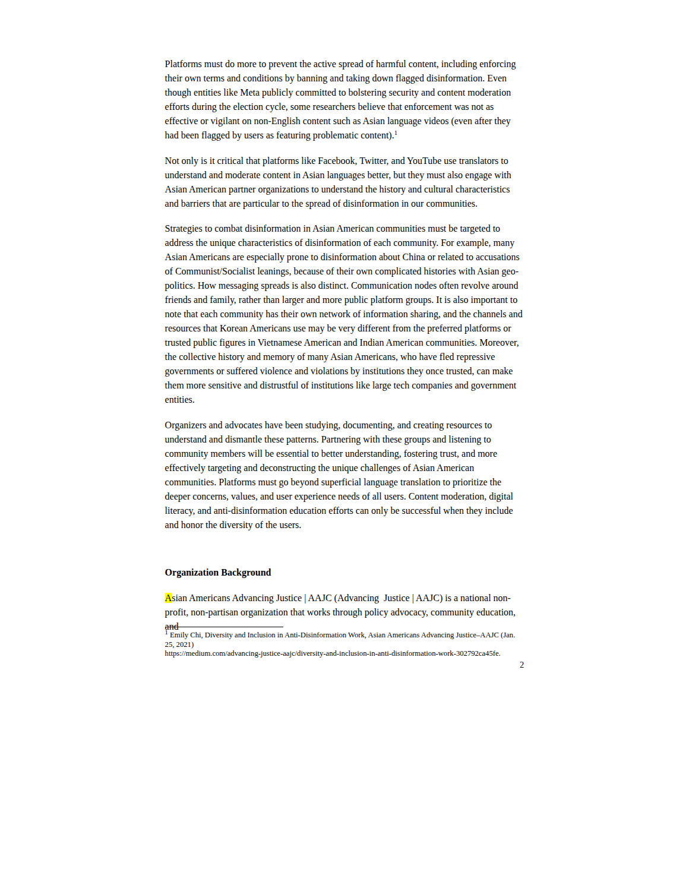Platforms must do more to prevent the active spread of harmful content, including enforcing their own terms and conditions by banning and taking down flagged disinformation. Even though entities like Meta publicly committed to bolstering security and content moderation efforts during the election cycle, some researchers believe that enforcement was not as effective or vigilant on non-English content such as Asian language videos (even after they had been flagged by users as featuring problematic content).1
Not only is it critical that platforms like Facebook, Twitter, and YouTube use translators to understand and moderate content in Asian languages better, but they must also engage with Asian American partner organizations to understand the history and cultural characteristics and barriers that are particular to the spread of disinformation in our communities.
Strategies to combat disinformation in Asian American communities must be targeted to address the unique characteristics of disinformation of each community. For example, many Asian Americans are especially prone to disinformation about China or related to accusations of Communist/Socialist leanings, because of their own complicated histories with Asian geo-politics. How messaging spreads is also distinct. Communication nodes often revolve around friends and family, rather than larger and more public platform groups. It is also important to note that each community has their own network of information sharing, and the channels and resources that Korean Americans use may be very different from the preferred platforms or trusted public figures in Vietnamese American and Indian American communities. Moreover, the collective history and memory of many Asian Americans, who have fled repressive governments or suffered violence and violations by institutions they once trusted, can make them more sensitive and distrustful of institutions like large tech companies and government entities.
Organizers and advocates have been studying, documenting, and creating resources to understand and dismantle these patterns. Partnering with these groups and listening to community members will be essential to better understanding, fostering trust, and more effectively targeting and deconstructing the unique challenges of Asian American communities. Platforms must go beyond superficial language translation to prioritize the deeper concerns, values, and user experience needs of all users. Content moderation, digital literacy, and anti-disinformation education efforts can only be successful when they include and honor the diversity of the users.
Organization Background
Asian Americans Advancing Justice | AAJC (Advancing Justice | AAJC) is a national non-profit, non-partisan organization that works through policy advocacy, community education, and
1 Emily Chi, Diversity and Inclusion in Anti-Disinformation Work, Asian Americans Advancing Justice–AAJC (Jan. 25, 2021)
https://medium.com/advancing-justice-aajc/diversity-and-inclusion-in-anti-disinformation-work-302792ca45fe.
2